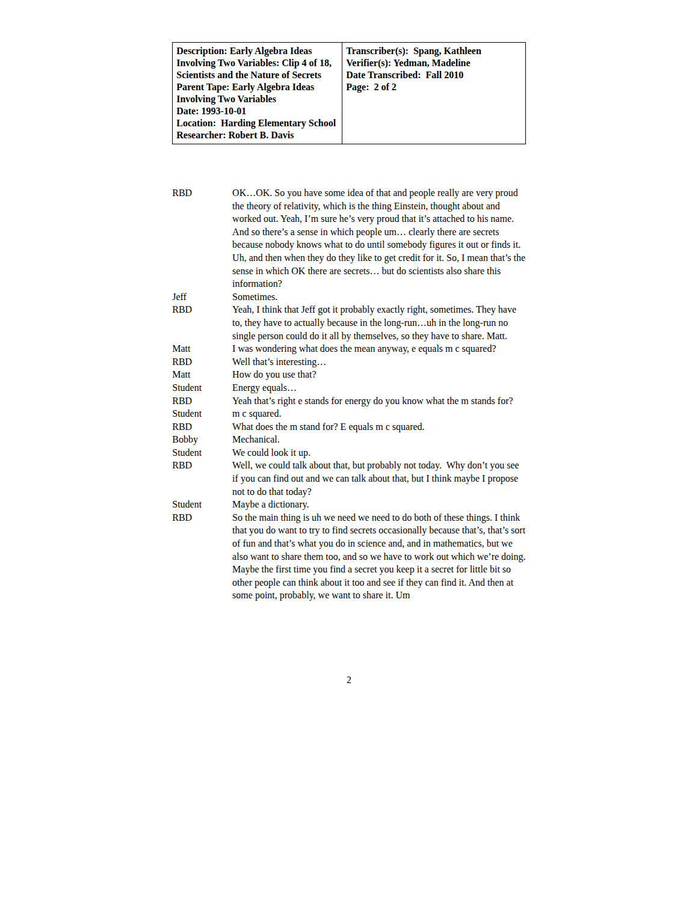| Description: Early Algebra Ideas Involving Two Variables: Clip 4 of 18, Scientists and the Nature of Secrets Parent Tape: Early Algebra Ideas Involving Two Variables Date: 1993-10-01 Location: Harding Elementary School Researcher: Robert B. Davis | Transcriber(s): Spang, Kathleen Verifier(s): Yedman, Madeline Date Transcribed: Fall 2010 Page: 2 of 2 |
| RBD | OK…OK. So you have some idea of that and people really are very proud the theory of relativity, which is the thing Einstein, thought about and worked out. Yeah, I’m sure he’s very proud that it’s attached to his name. And so there’s a sense in which people um… clearly there are secrets because nobody knows what to do until somebody figures it out or finds it. Uh, and then when they do they like to get credit for it. So, I mean that’s the sense in which OK there are secrets… but do scientists also share this information? |
| Jeff | Sometimes. |
| RBD | Yeah, I think that Jeff got it probably exactly right, sometimes. They have to, they have to actually because in the long-run…uh in the long-run no single person could do it all by themselves, so they have to share. Matt. |
| Matt | I was wondering what does the mean anyway, e equals m c squared? |
| RBD | Well that’s interesting… |
| Matt | How do you use that? |
| Student | Energy equals… |
| RBD | Yeah that’s right e stands for energy do you know what the m stands for? |
| Student | m c squared. |
| RBD | What does the m stand for? E equals m c squared. |
| Bobby | Mechanical. |
| Student | We could look it up. |
| RBD | Well, we could talk about that, but probably not today. Why don’t you see if you can find out and we can talk about that, but I think maybe I propose not to do that today? |
| Student | Maybe a dictionary. |
| RBD | So the main thing is uh we need we need to do both of these things. I think that you do want to try to find secrets occasionally because that’s, that’s sort of fun and that’s what you do in science and, and in mathematics, but we also want to share them too, and so we have to work out which we’re doing. Maybe the first time you find a secret you keep it a secret for little bit so other people can think about it too and see if they can find it. And then at some point, probably, we want to share it. Um |
2